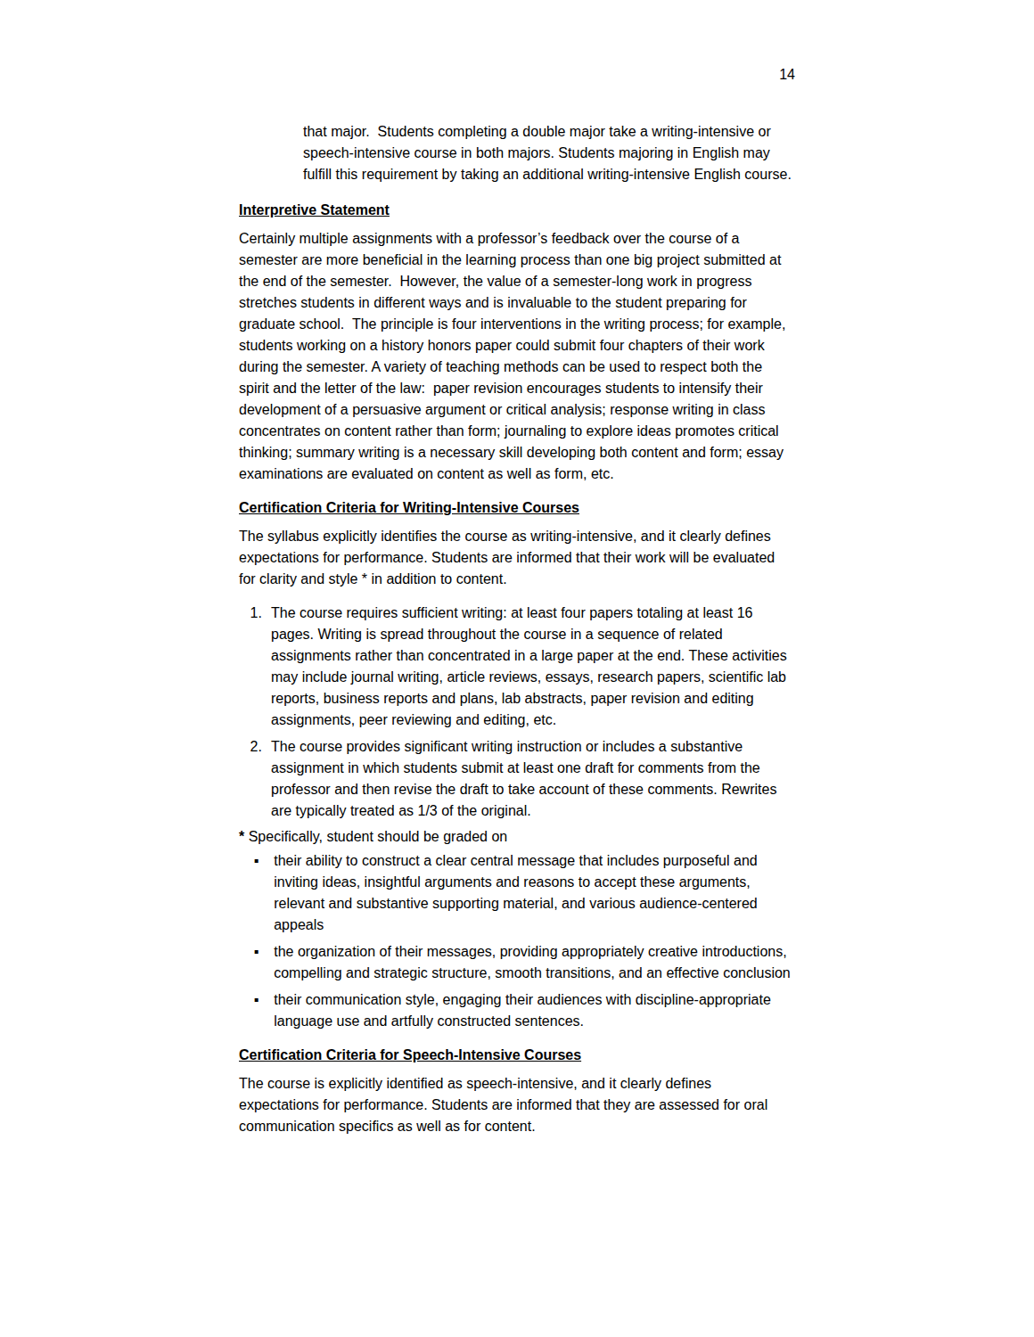14
that major. Students completing a double major take a writing-intensive or speech-intensive course in both majors. Students majoring in English may fulfill this requirement by taking an additional writing-intensive English course.
Interpretive Statement
Certainly multiple assignments with a professor’s feedback over the course of a semester are more beneficial in the learning process than one big project submitted at the end of the semester. However, the value of a semester-long work in progress stretches students in different ways and is invaluable to the student preparing for graduate school. The principle is four interventions in the writing process; for example, students working on a history honors paper could submit four chapters of their work during the semester. A variety of teaching methods can be used to respect both the spirit and the letter of the law: paper revision encourages students to intensify their development of a persuasive argument or critical analysis; response writing in class concentrates on content rather than form; journaling to explore ideas promotes critical thinking; summary writing is a necessary skill developing both content and form; essay examinations are evaluated on content as well as form, etc.
Certification Criteria for Writing-Intensive Courses
The syllabus explicitly identifies the course as writing-intensive, and it clearly defines expectations for performance. Students are informed that their work will be evaluated for clarity and style * in addition to content.
The course requires sufficient writing: at least four papers totaling at least 16 pages. Writing is spread throughout the course in a sequence of related assignments rather than concentrated in a large paper at the end. These activities may include journal writing, article reviews, essays, research papers, scientific lab reports, business reports and plans, lab abstracts, paper revision and editing assignments, peer reviewing and editing, etc.
The course provides significant writing instruction or includes a substantive assignment in which students submit at least one draft for comments from the professor and then revise the draft to take account of these comments. Rewrites are typically treated as 1/3 of the original.
* Specifically, student should be graded on
their ability to construct a clear central message that includes purposeful and inviting ideas, insightful arguments and reasons to accept these arguments, relevant and substantive supporting material, and various audience-centered appeals
the organization of their messages, providing appropriately creative introductions, compelling and strategic structure, smooth transitions, and an effective conclusion
their communication style, engaging their audiences with discipline-appropriate language use and artfully constructed sentences.
Certification Criteria for Speech-Intensive Courses
The course is explicitly identified as speech-intensive, and it clearly defines expectations for performance. Students are informed that they are assessed for oral communication specifics as well as for content.